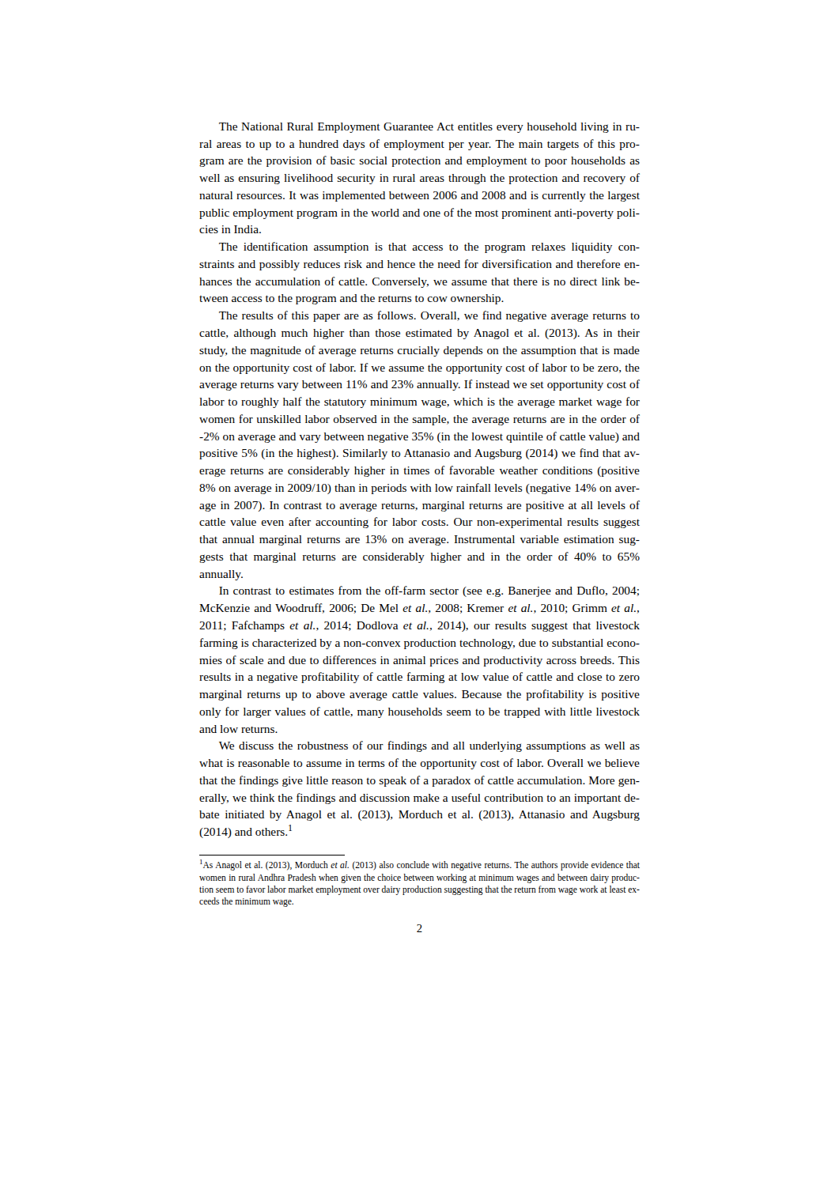The National Rural Employment Guarantee Act entitles every household living in rural areas to up to a hundred days of employment per year. The main targets of this program are the provision of basic social protection and employment to poor households as well as ensuring livelihood security in rural areas through the protection and recovery of natural resources. It was implemented between 2006 and 2008 and is currently the largest public employment program in the world and one of the most prominent anti-poverty policies in India.
The identification assumption is that access to the program relaxes liquidity constraints and possibly reduces risk and hence the need for diversification and therefore enhances the accumulation of cattle. Conversely, we assume that there is no direct link between access to the program and the returns to cow ownership.
The results of this paper are as follows. Overall, we find negative average returns to cattle, although much higher than those estimated by Anagol et al. (2013). As in their study, the magnitude of average returns crucially depends on the assumption that is made on the opportunity cost of labor. If we assume the opportunity cost of labor to be zero, the average returns vary between 11% and 23% annually. If instead we set opportunity cost of labor to roughly half the statutory minimum wage, which is the average market wage for women for unskilled labor observed in the sample, the average returns are in the order of -2% on average and vary between negative 35% (in the lowest quintile of cattle value) and positive 5% (in the highest). Similarly to Attanasio and Augsburg (2014) we find that average returns are considerably higher in times of favorable weather conditions (positive 8% on average in 2009/10) than in periods with low rainfall levels (negative 14% on average in 2007). In contrast to average returns, marginal returns are positive at all levels of cattle value even after accounting for labor costs. Our non-experimental results suggest that annual marginal returns are 13% on average. Instrumental variable estimation suggests that marginal returns are considerably higher and in the order of 40% to 65% annually.
In contrast to estimates from the off-farm sector (see e.g. Banerjee and Duflo, 2004; McKenzie and Woodruff, 2006; De Mel et al., 2008; Kremer et al., 2010; Grimm et al., 2011; Fafchamps et al., 2014; Dodlova et al., 2014), our results suggest that livestock farming is characterized by a non-convex production technology, due to substantial economies of scale and due to differences in animal prices and productivity across breeds. This results in a negative profitability of cattle farming at low value of cattle and close to zero marginal returns up to above average cattle values. Because the profitability is positive only for larger values of cattle, many households seem to be trapped with little livestock and low returns.
We discuss the robustness of our findings and all underlying assumptions as well as what is reasonable to assume in terms of the opportunity cost of labor. Overall we believe that the findings give little reason to speak of a paradox of cattle accumulation. More generally, we think the findings and discussion make a useful contribution to an important debate initiated by Anagol et al. (2013), Morduch et al. (2013), Attanasio and Augsburg (2014) and others.1
1 As Anagol et al. (2013), Morduch et al. (2013) also conclude with negative returns. The authors provide evidence that women in rural Andhra Pradesh when given the choice between working at minimum wages and between dairy production seem to favor labor market employment over dairy production suggesting that the return from wage work at least exceeds the minimum wage.
2